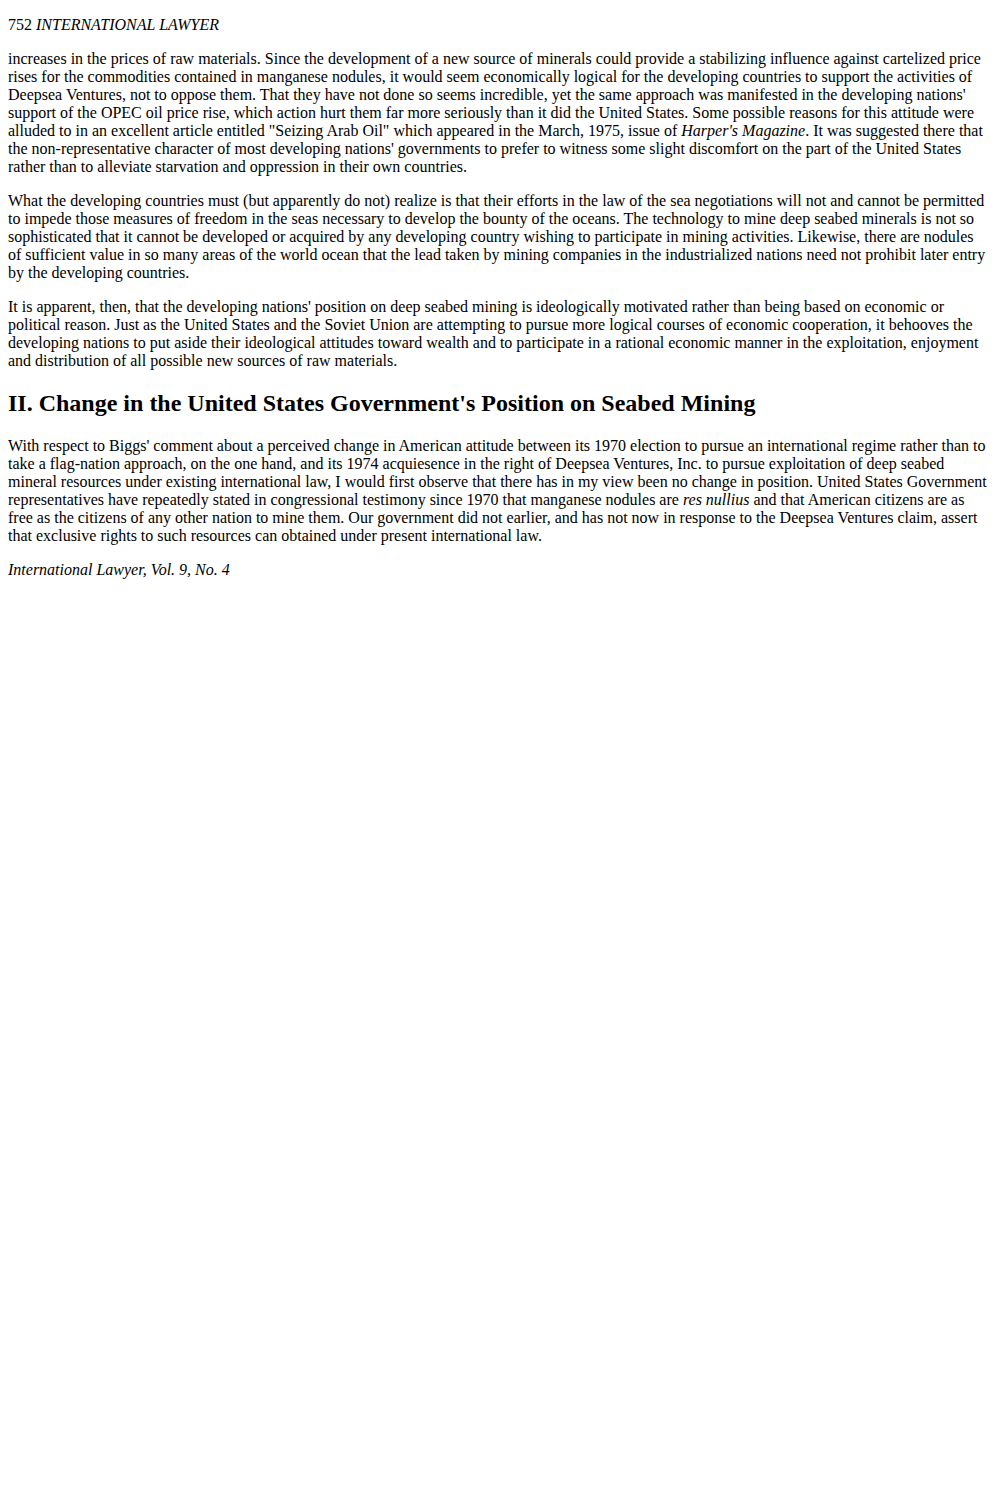752 INTERNATIONAL LAWYER
increases in the prices of raw materials. Since the development of a new source of minerals could provide a stabilizing influence against cartelized price rises for the commodities contained in manganese nodules, it would seem economically logical for the developing countries to support the activities of Deepsea Ventures, not to oppose them. That they have not done so seems incredible, yet the same approach was manifested in the developing nations' support of the OPEC oil price rise, which action hurt them far more seriously than it did the United States. Some possible reasons for this attitude were alluded to in an excellent article entitled "Seizing Arab Oil" which appeared in the March, 1975, issue of Harper's Magazine. It was suggested there that the non-representative character of most developing nations' governments to prefer to witness some slight discomfort on the part of the United States rather than to alleviate starvation and oppression in their own countries.
What the developing countries must (but apparently do not) realize is that their efforts in the law of the sea negotiations will not and cannot be permitted to impede those measures of freedom in the seas necessary to develop the bounty of the oceans. The technology to mine deep seabed minerals is not so sophisticated that it cannot be developed or acquired by any developing country wishing to participate in mining activities. Likewise, there are nodules of sufficient value in so many areas of the world ocean that the lead taken by mining companies in the industrialized nations need not prohibit later entry by the developing countries.
It is apparent, then, that the developing nations' position on deep seabed mining is ideologically motivated rather than being based on economic or political reason. Just as the United States and the Soviet Union are attempting to pursue more logical courses of economic cooperation, it behooves the developing nations to put aside their ideological attitudes toward wealth and to participate in a rational economic manner in the exploitation, enjoyment and distribution of all possible new sources of raw materials.
II. Change in the United States Government's Position on Seabed Mining
With respect to Biggs' comment about a perceived change in American attitude between its 1970 election to pursue an international regime rather than to take a flag-nation approach, on the one hand, and its 1974 acquiesence in the right of Deepsea Ventures, Inc. to pursue exploitation of deep seabed mineral resources under existing international law, I would first observe that there has in my view been no change in position. United States Government representatives have repeatedly stated in congressional testimony since 1970 that manganese nodules are res nullius and that American citizens are as free as the citizens of any other nation to mine them. Our government did not earlier, and has not now in response to the Deepsea Ventures claim, assert that exclusive rights to such resources can obtained under present international law.
International Lawyer, Vol. 9, No. 4